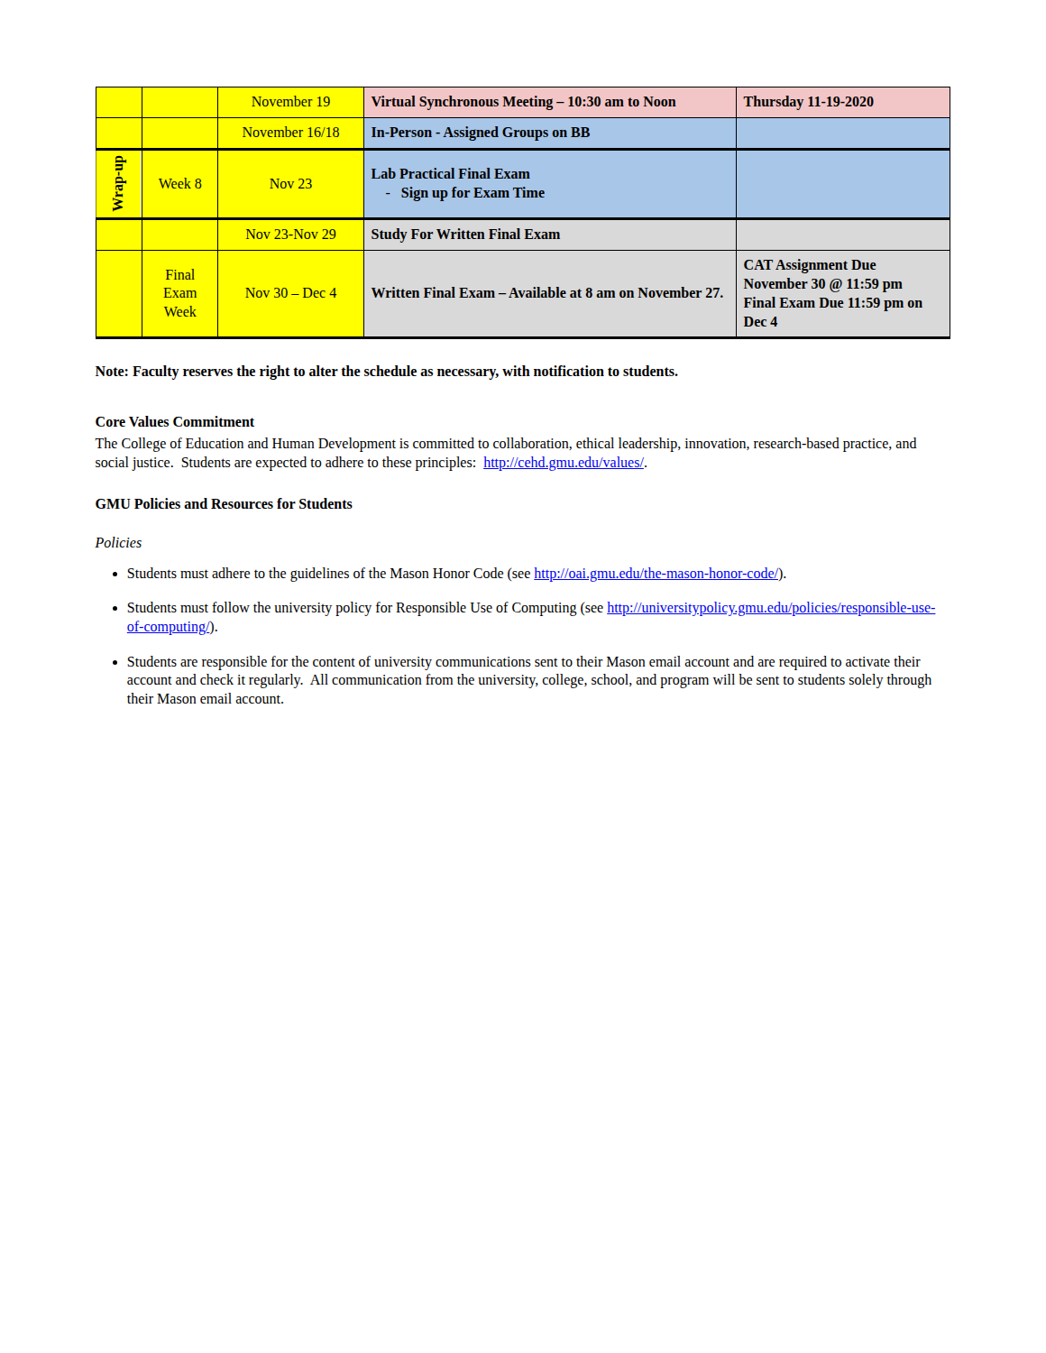| | | November 19 | Virtual Synchronous Meeting – 10:30 am to Noon | Thursday 11-19-2020 |
| | | November 16/18 | In-Person - Assigned Groups on BB | |
| Wrap-up | Week 8 | Nov 23 | Lab Practical Final Exam - Sign up for Exam Time | |
| | | Nov 23-Nov 29 | Study For Written Final Exam | |
| | Final Exam Week | Nov 30 – Dec 4 | Written Final Exam – Available at 8 am on November 27. | CAT Assignment Due November 30 @ 11:59 pm Final Exam Due 11:59 pm on Dec 4 |
Note: Faculty reserves the right to alter the schedule as necessary, with notification to students.
Core Values Commitment
The College of Education and Human Development is committed to collaboration, ethical leadership, innovation, research-based practice, and social justice. Students are expected to adhere to these principles: http://cehd.gmu.edu/values/.
GMU Policies and Resources for Students
Policies
Students must adhere to the guidelines of the Mason Honor Code (see http://oai.gmu.edu/the-mason-honor-code/).
Students must follow the university policy for Responsible Use of Computing (see http://universitypolicy.gmu.edu/policies/responsible-use-of-computing/).
Students are responsible for the content of university communications sent to their Mason email account and are required to activate their account and check it regularly. All communication from the university, college, school, and program will be sent to students solely through their Mason email account.